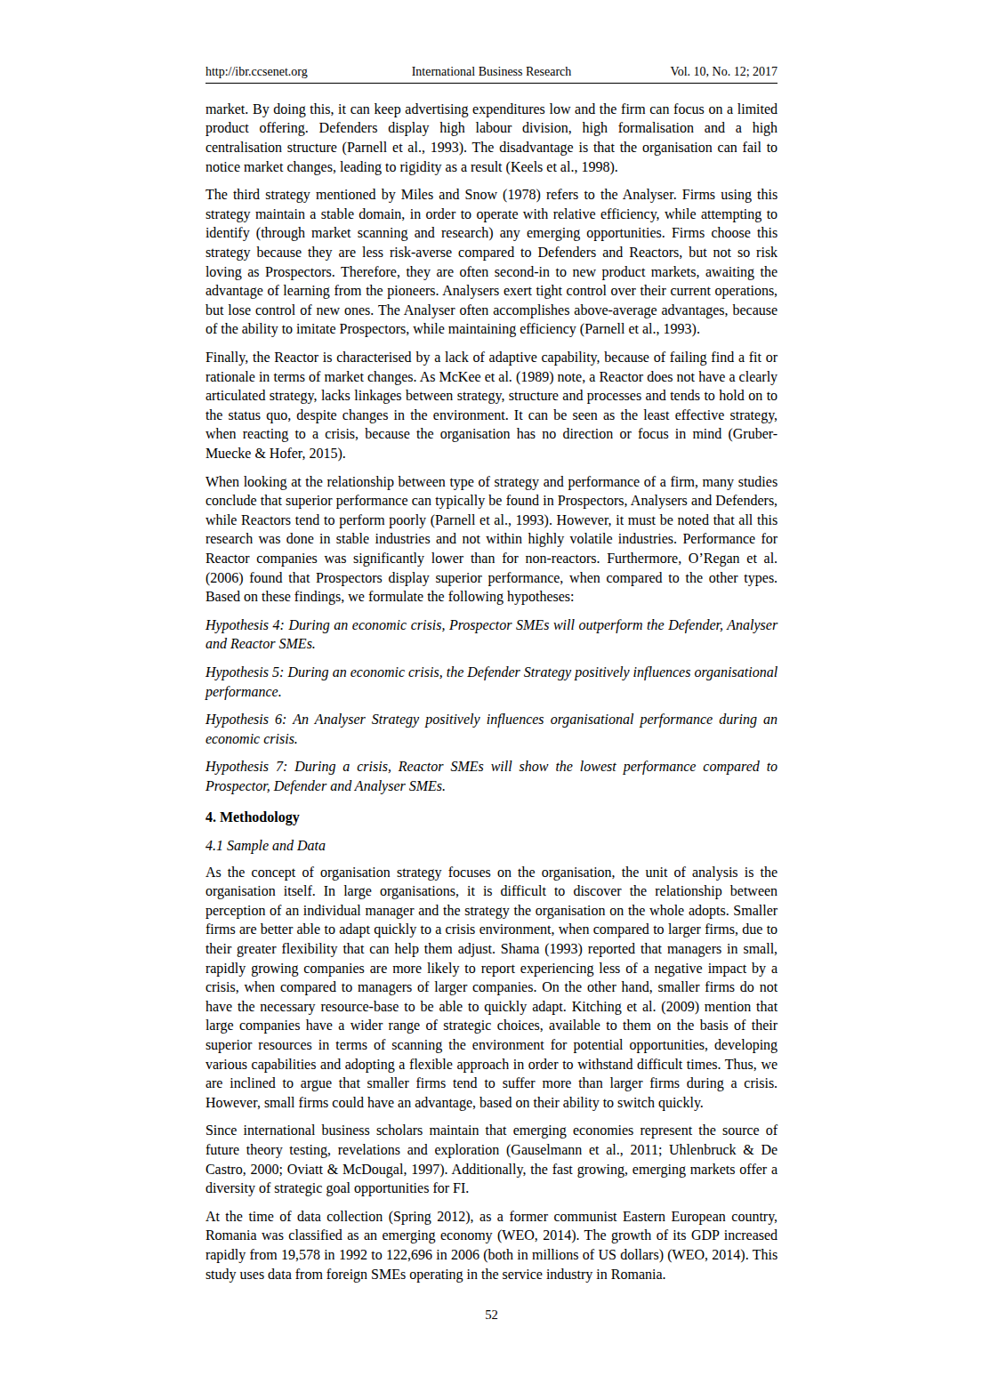http://ibr.ccsenet.org International Business Research Vol. 10, No. 12; 2017
market. By doing this, it can keep advertising expenditures low and the firm can focus on a limited product offering. Defenders display high labour division, high formalisation and a high centralisation structure (Parnell et al., 1993). The disadvantage is that the organisation can fail to notice market changes, leading to rigidity as a result (Keels et al., 1998).
The third strategy mentioned by Miles and Snow (1978) refers to the Analyser. Firms using this strategy maintain a stable domain, in order to operate with relative efficiency, while attempting to identify (through market scanning and research) any emerging opportunities. Firms choose this strategy because they are less risk-averse compared to Defenders and Reactors, but not so risk loving as Prospectors. Therefore, they are often second-in to new product markets, awaiting the advantage of learning from the pioneers. Analysers exert tight control over their current operations, but lose control of new ones. The Analyser often accomplishes above-average advantages, because of the ability to imitate Prospectors, while maintaining efficiency (Parnell et al., 1993).
Finally, the Reactor is characterised by a lack of adaptive capability, because of failing find a fit or rationale in terms of market changes. As McKee et al. (1989) note, a Reactor does not have a clearly articulated strategy, lacks linkages between strategy, structure and processes and tends to hold on to the status quo, despite changes in the environment. It can be seen as the least effective strategy, when reacting to a crisis, because the organisation has no direction or focus in mind (Gruber-Muecke & Hofer, 2015).
When looking at the relationship between type of strategy and performance of a firm, many studies conclude that superior performance can typically be found in Prospectors, Analysers and Defenders, while Reactors tend to perform poorly (Parnell et al., 1993). However, it must be noted that all this research was done in stable industries and not within highly volatile industries. Performance for Reactor companies was significantly lower than for non-reactors. Furthermore, O’Regan et al. (2006) found that Prospectors display superior performance, when compared to the other types. Based on these findings, we formulate the following hypotheses:
Hypothesis 4: During an economic crisis, Prospector SMEs will outperform the Defender, Analyser and Reactor SMEs.
Hypothesis 5: During an economic crisis, the Defender Strategy positively influences organisational performance.
Hypothesis 6: An Analyser Strategy positively influences organisational performance during an economic crisis.
Hypothesis 7: During a crisis, Reactor SMEs will show the lowest performance compared to Prospector, Defender and Analyser SMEs.
4. Methodology
4.1 Sample and Data
As the concept of organisation strategy focuses on the organisation, the unit of analysis is the organisation itself. In large organisations, it is difficult to discover the relationship between perception of an individual manager and the strategy the organisation on the whole adopts. Smaller firms are better able to adapt quickly to a crisis environment, when compared to larger firms, due to their greater flexibility that can help them adjust. Shama (1993) reported that managers in small, rapidly growing companies are more likely to report experiencing less of a negative impact by a crisis, when compared to managers of larger companies. On the other hand, smaller firms do not have the necessary resource-base to be able to quickly adapt. Kitching et al. (2009) mention that large companies have a wider range of strategic choices, available to them on the basis of their superior resources in terms of scanning the environment for potential opportunities, developing various capabilities and adopting a flexible approach in order to withstand difficult times. Thus, we are inclined to argue that smaller firms tend to suffer more than larger firms during a crisis. However, small firms could have an advantage, based on their ability to switch quickly.
Since international business scholars maintain that emerging economies represent the source of future theory testing, revelations and exploration (Gauselmann et al., 2011; Uhlenbruck & De Castro, 2000; Oviatt & McDougal, 1997). Additionally, the fast growing, emerging markets offer a diversity of strategic goal opportunities for FI.
At the time of data collection (Spring 2012), as a former communist Eastern European country, Romania was classified as an emerging economy (WEO, 2014). The growth of its GDP increased rapidly from 19,578 in 1992 to 122,696 in 2006 (both in millions of US dollars) (WEO, 2014). This study uses data from foreign SMEs operating in the service industry in Romania.
52